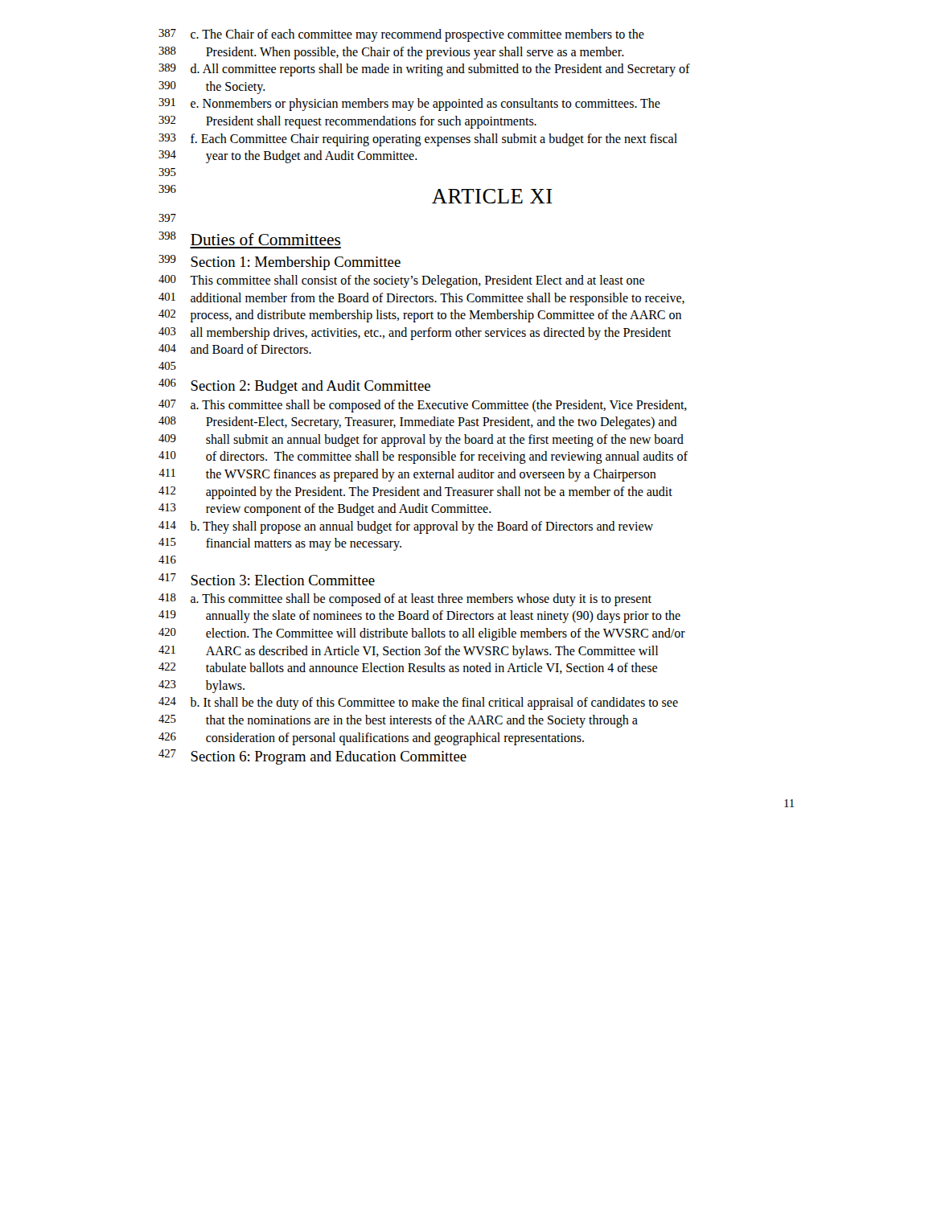387 c. The Chair of each committee may recommend prospective committee members to the
388 President. When possible, the Chair of the previous year shall serve as a member.
389 d. All committee reports shall be made in writing and submitted to the President and Secretary of
390 the Society.
391 e. Nonmembers or physician members may be appointed as consultants to committees. The
392 President shall request recommendations for such appointments.
393 f. Each Committee Chair requiring operating expenses shall submit a budget for the next fiscal
394 year to the Budget and Audit Committee.
395
396
ARTICLE XI
397
398
Duties of Committees
399
Section 1: Membership Committee
400 This committee shall consist of the society’s Delegation, President Elect and at least one
401 additional member from the Board of Directors. This Committee shall be responsible to receive,
402 process, and distribute membership lists, report to the Membership Committee of the AARC on
403 all membership drives, activities, etc., and perform other services as directed by the President
404 and Board of Directors.
405
406
Section 2: Budget and Audit Committee
407 a. This committee shall be composed of the Executive Committee (the President, Vice President,
408 President-Elect, Secretary, Treasurer, Immediate Past President, and the two Delegates) and
409 shall submit an annual budget for approval by the board at the first meeting of the new board
410 of directors. The committee shall be responsible for receiving and reviewing annual audits of
411 the WVSRC finances as prepared by an external auditor and overseen by a Chairperson
412 appointed by the President. The President and Treasurer shall not be a member of the audit
413 review component of the Budget and Audit Committee.
414 b. They shall propose an annual budget for approval by the Board of Directors and review
415 financial matters as may be necessary.
416
417
Section 3: Election Committee
418 a. This committee shall be composed of at least three members whose duty it is to present
419 annually the slate of nominees to the Board of Directors at least ninety (90) days prior to the
420 election. The Committee will distribute ballots to all eligible members of the WVSRC and/or
421 AARC as described in Article VI, Section 3of the WVSRC bylaws. The Committee will
422 tabulate ballots and announce Election Results as noted in Article VI, Section 4 of these
423 bylaws.
424 b. It shall be the duty of this Committee to make the final critical appraisal of candidates to see
425 that the nominations are in the best interests of the AARC and the Society through a
426 consideration of personal qualifications and geographical representations.
427
Section 6: Program and Education Committee
11